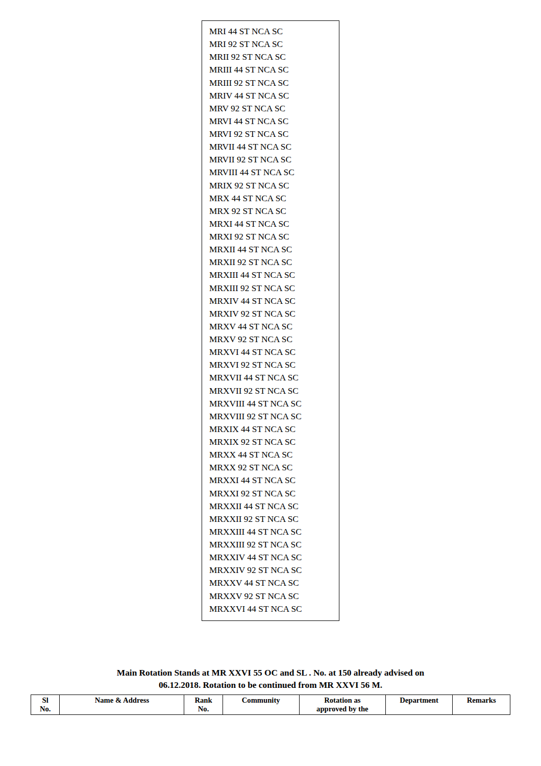MRI 44 ST NCA SC
MRI 92 ST NCA SC
MRII 92 ST NCA SC
MRIII 44 ST NCA SC
MRIII 92 ST NCA SC
MRIV 44 ST NCA SC
MRV 92 ST NCA SC
MRVI 44 ST NCA SC
MRVI 92 ST NCA SC
MRVII 44 ST NCA SC
MRVII 92 ST NCA SC
MRVIII 44 ST NCA SC
MRIX 92 ST NCA SC
MRX 44 ST NCA SC
MRX 92 ST NCA SC
MRXI 44 ST NCA SC
MRXI 92 ST NCA SC
MRXII 44 ST NCA SC
MRXII 92 ST NCA SC
MRXIII 44 ST NCA SC
MRXIII 92 ST NCA SC
MRXIV 44 ST NCA SC
MRXIV 92 ST NCA SC
MRXV 44 ST NCA SC
MRXV 92 ST NCA SC
MRXVI 44 ST NCA SC
MRXVI 92 ST NCA SC
MRXVII 44 ST NCA SC
MRXVII 92 ST NCA SC
MRXVIII 44 ST NCA SC
MRXVIII 92 ST NCA SC
MRXIX 44 ST NCA SC
MRXIX 92 ST NCA SC
MRXX 44 ST NCA SC
MRXX 92 ST NCA SC
MRXXI 44 ST NCA SC
MRXXI 92 ST NCA SC
MRXXII 44 ST NCA SC
MRXXII 92 ST NCA SC
MRXXIII 44 ST NCA SC
MRXXIII 92 ST NCA SC
MRXXIV 44 ST NCA SC
MRXXIV 92 ST NCA SC
MRXXV 44 ST NCA SC
MRXXV 92 ST NCA SC
MRXXVI 44 ST NCA SC
Main Rotation Stands at MR XXVI 55 OC and SL . No. at 150 already advised on
06.12.2018. Rotation to be continued from MR XXVI 56 M.
| Sl No. | Name & Address | Rank No. | Community | Rotation as approved by the | Department | Remarks |
| --- | --- | --- | --- | --- | --- | --- |